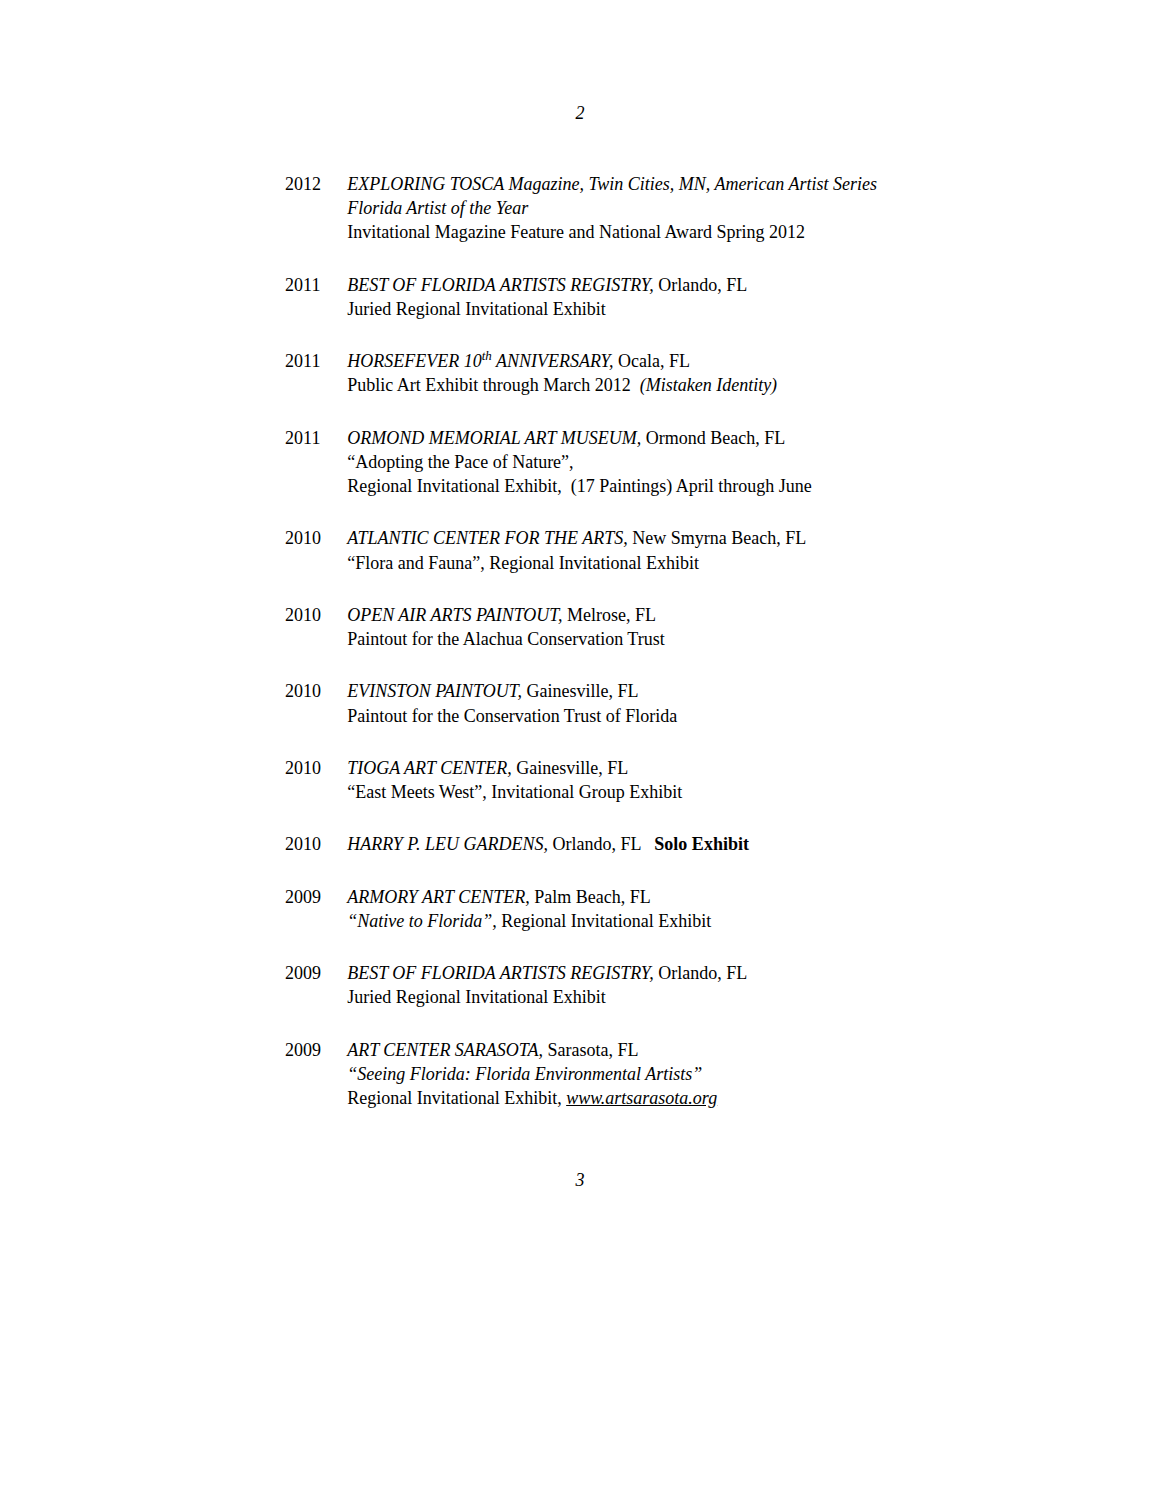2
2012
EXPLORING TOSCA Magazine, Twin Cities, MN, American Artist Series
Florida Artist of the Year
Invitational Magazine Feature and National Award Spring 2012
2011
BEST OF FLORIDA ARTISTS REGISTRY, Orlando, FL
Juried Regional Invitational Exhibit
2011
HORSEFEVER 10th ANNIVERSARY, Ocala, FL
Public Art Exhibit through March 2012 (Mistaken Identity)
2011
ORMOND MEMORIAL ART MUSEUM, Ormond Beach, FL
“Adopting the Pace of Nature”,
Regional Invitational Exhibit, (17 Paintings) April through June
2010
ATLANTIC CENTER FOR THE ARTS, New Smyrna Beach, FL
“Flora and Fauna”, Regional Invitational Exhibit
2010
OPEN AIR ARTS PAINTOUT, Melrose, FL
Paintout for the Alachua Conservation Trust
2010
EVINSTON PAINTOUT, Gainesville, FL
Paintout for the Conservation Trust of Florida
2010
TIOGA ART CENTER, Gainesville, FL
“East Meets West”, Invitational Group Exhibit
2010
HARRY P. LEU GARDENS, Orlando, FL Solo Exhibit
2009
ARMORY ART CENTER, Palm Beach, FL
“Native to Florida”, Regional Invitational Exhibit
2009
BEST OF FLORIDA ARTISTS REGISTRY, Orlando, FL
Juried Regional Invitational Exhibit
2009
ART CENTER SARASOTA, Sarasota, FL
“Seeing Florida: Florida Environmental Artists”
Regional Invitational Exhibit, www.artsarasota.org
3